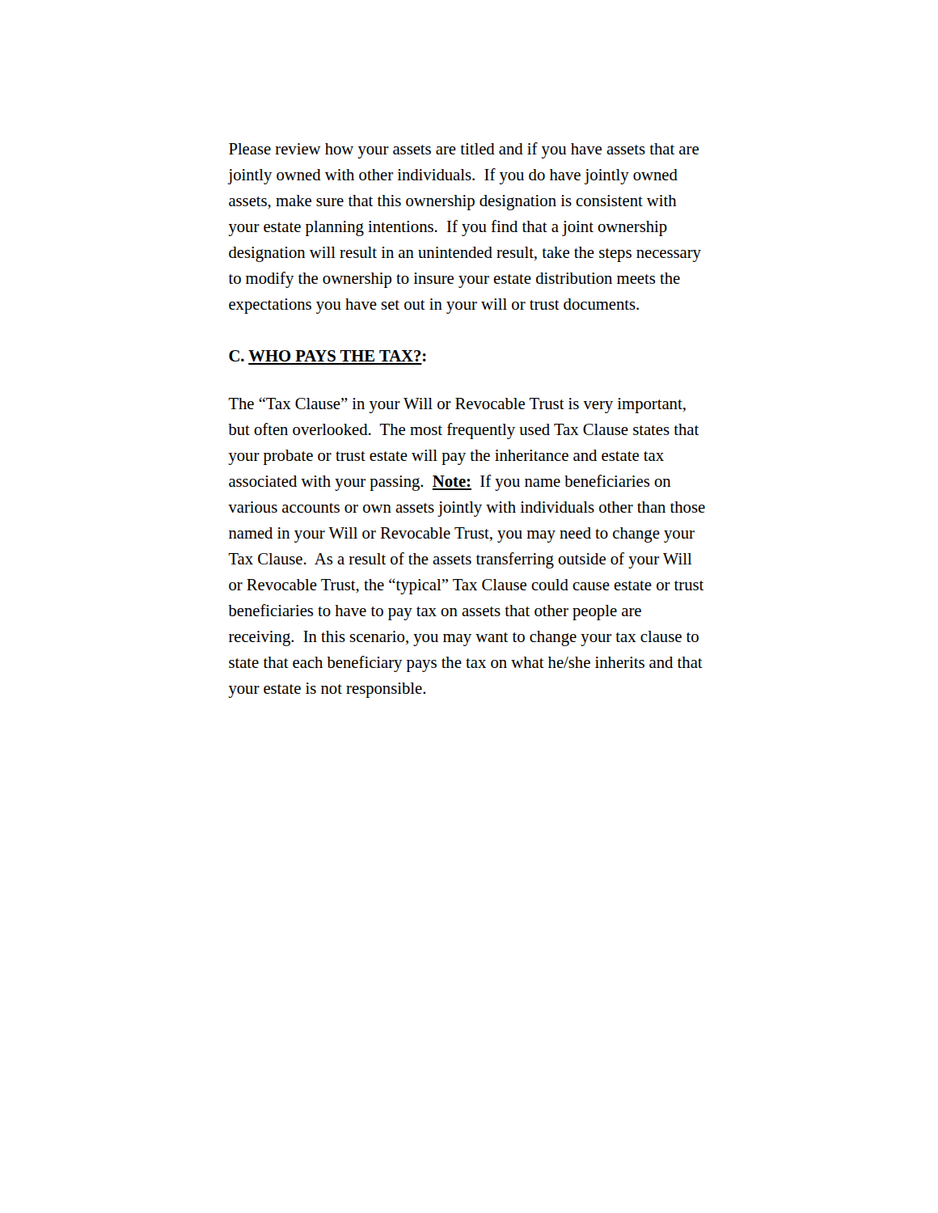Please review how your assets are titled and if you have assets that are jointly owned with other individuals. If you do have jointly owned assets, make sure that this ownership designation is consistent with your estate planning intentions. If you find that a joint ownership designation will result in an unintended result, take the steps necessary to modify the ownership to insure your estate distribution meets the expectations you have set out in your will or trust documents.
C. WHO PAYS THE TAX?:
The “Tax Clause” in your Will or Revocable Trust is very important, but often overlooked. The most frequently used Tax Clause states that your probate or trust estate will pay the inheritance and estate tax associated with your passing. Note: If you name beneficiaries on various accounts or own assets jointly with individuals other than those named in your Will or Revocable Trust, you may need to change your Tax Clause. As a result of the assets transferring outside of your Will or Revocable Trust, the “typical” Tax Clause could cause estate or trust beneficiaries to have to pay tax on assets that other people are receiving. In this scenario, you may want to change your tax clause to state that each beneficiary pays the tax on what he/she inherits and that your estate is not responsible.